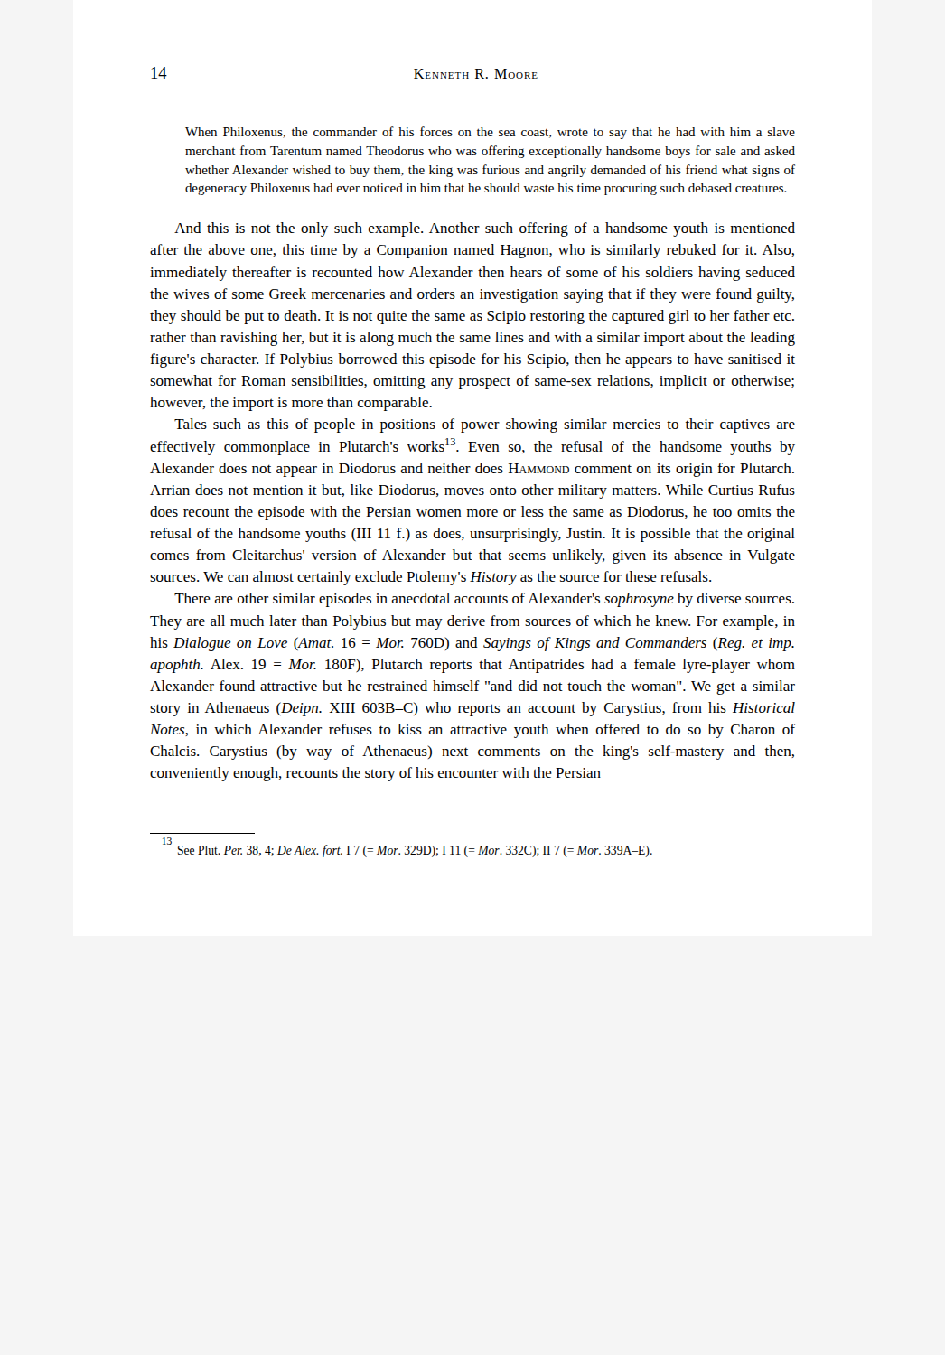14 Kenneth R. Moore
When Philoxenus, the commander of his forces on the sea coast, wrote to say that he had with him a slave merchant from Tarentum named Theodorus who was offering exceptionally handsome boys for sale and asked whether Alexander wished to buy them, the king was furious and angrily demanded of his friend what signs of degeneracy Philoxenus had ever noticed in him that he should waste his time procuring such debased creatures.
And this is not the only such example. Another such offering of a handsome youth is mentioned after the above one, this time by a Companion named Hagnon, who is similarly rebuked for it. Also, immediately thereafter is recounted how Alexander then hears of some of his soldiers having seduced the wives of some Greek mercenaries and orders an investigation saying that if they were found guilty, they should be put to death. It is not quite the same as Scipio restoring the captured girl to her father etc. rather than ravishing her, but it is along much the same lines and with a similar import about the leading figure's character. If Polybius borrowed this episode for his Scipio, then he appears to have sanitised it somewhat for Roman sensibilities, omitting any prospect of same-sex relations, implicit or otherwise; however, the import is more than comparable.
Tales such as this of people in positions of power showing similar mercies to their captives are effectively commonplace in Plutarch's works13. Even so, the refusal of the handsome youths by Alexander does not appear in Diodorus and neither does Hammond comment on its origin for Plutarch. Arrian does not mention it but, like Diodorus, moves onto other military matters. While Curtius Rufus does recount the episode with the Persian women more or less the same as Diodorus, he too omits the refusal of the handsome youths (III 11 f.) as does, unsurprisingly, Justin. It is possible that the original comes from Cleitarchus' version of Alexander but that seems unlikely, given its absence in Vulgate sources. We can almost certainly exclude Ptolemy's History as the source for these refusals.
There are other similar episodes in anecdotal accounts of Alexander's sophrosyne by diverse sources. They are all much later than Polybius but may derive from sources of which he knew. For example, in his Dialogue on Love (Amat. 16 = Mor. 760D) and Sayings of Kings and Commanders (Reg. et imp. apophth. Alex. 19 = Mor. 180F), Plutarch reports that Antipatrides had a female lyre-player whom Alexander found attractive but he restrained himself "and did not touch the woman". We get a similar story in Athenaeus (Deipn. XIII 603B–C) who reports an account by Carystius, from his Historical Notes, in which Alexander refuses to kiss an attractive youth when offered to do so by Charon of Chalcis. Carystius (by way of Athenaeus) next comments on the king's self-mastery and then, conveniently enough, recounts the story of his encounter with the Persian
13See Plut. Per. 38, 4; De Alex. fort. I 7 (= Mor. 329D); I 11 (= Mor. 332C); II 7 (= Mor. 339A–E).